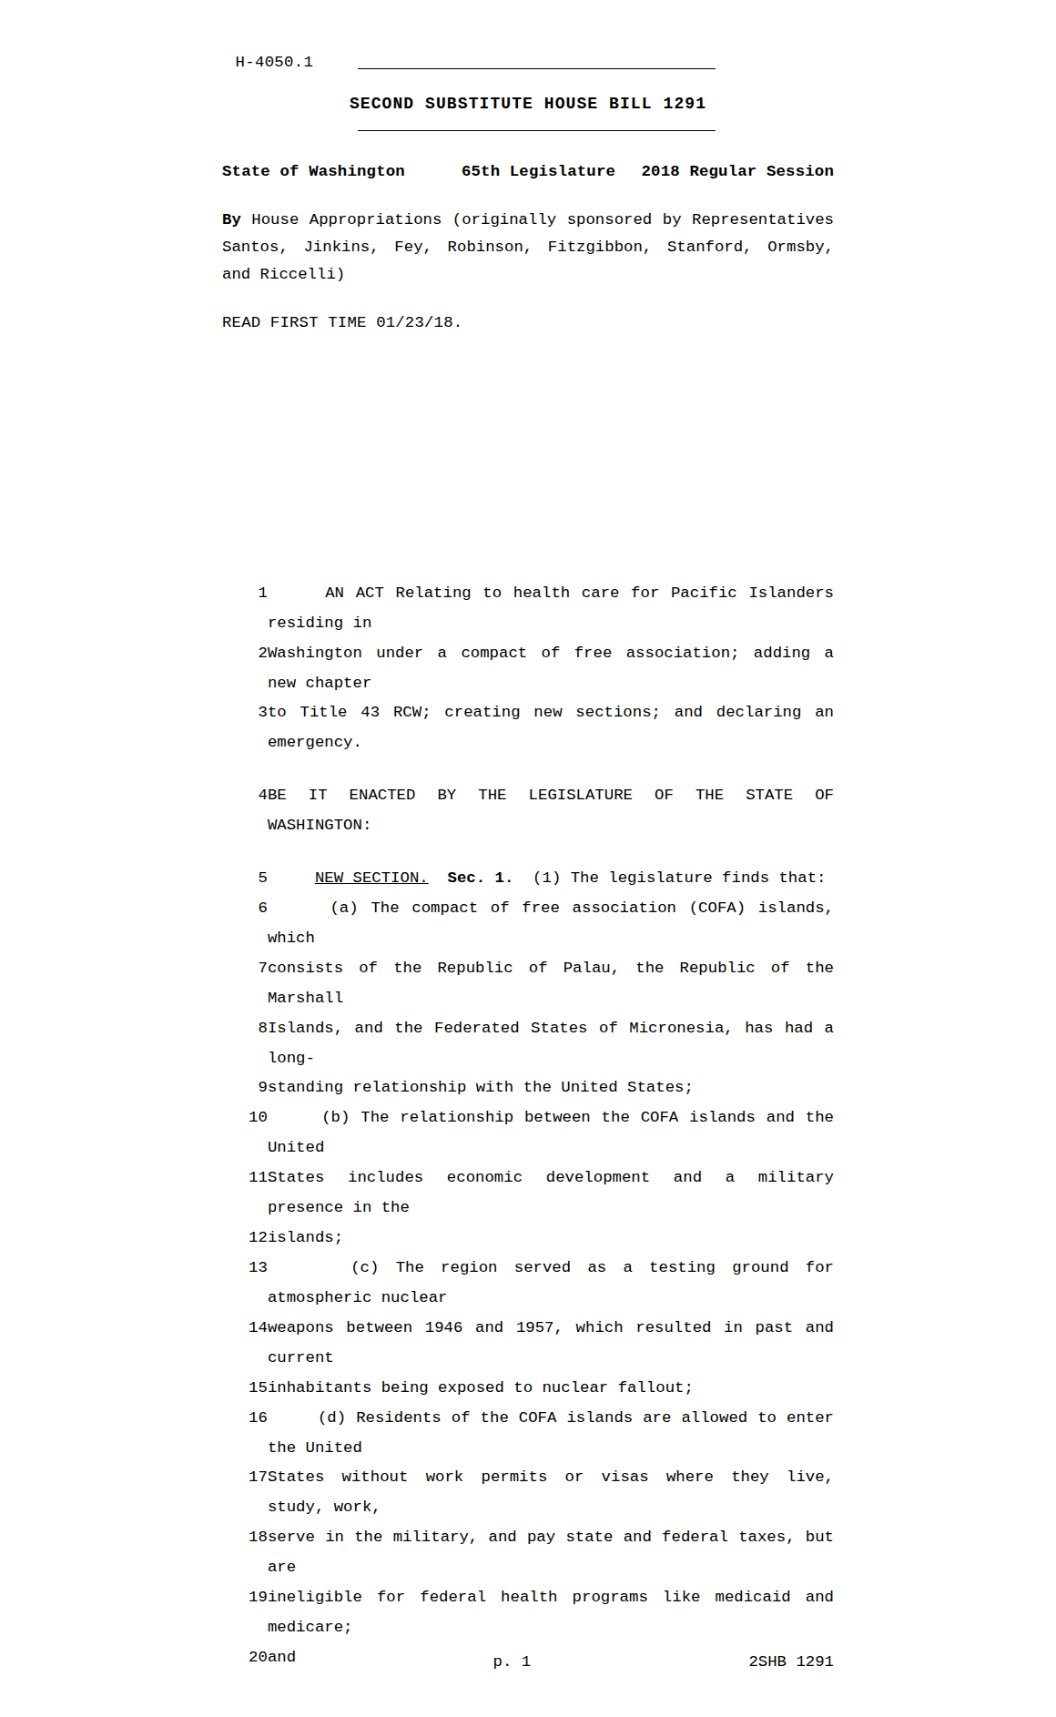H-4050.1
SECOND SUBSTITUTE HOUSE BILL 1291
State of Washington 65th Legislature 2018 Regular Session
By House Appropriations (originally sponsored by Representatives Santos, Jinkins, Fey, Robinson, Fitzgibbon, Stanford, Ormsby, and Riccelli)
READ FIRST TIME 01/23/18.
| 1 | AN ACT Relating to health care for Pacific Islanders residing in |
| 2 | Washington under a compact of free association; adding a new chapter |
| 3 | to Title 43 RCW; creating new sections; and declaring an emergency. |
| 4 | BE IT ENACTED BY THE LEGISLATURE OF THE STATE OF WASHINGTON: |
| 5 | NEW SECTION. Sec. 1. (1) The legislature finds that: |
| 6 | (a) The compact of free association (COFA) islands, which |
| 7 | consists of the Republic of Palau, the Republic of the Marshall |
| 8 | Islands, and the Federated States of Micronesia, has had a long- |
| 9 | standing relationship with the United States; |
| 10 | (b) The relationship between the COFA islands and the United |
| 11 | States includes economic development and a military presence in the |
| 12 | islands; |
| 13 | (c) The region served as a testing ground for atmospheric nuclear |
| 14 | weapons between 1946 and 1957, which resulted in past and current |
| 15 | inhabitants being exposed to nuclear fallout; |
| 16 | (d) Residents of the COFA islands are allowed to enter the United |
| 17 | States without work permits or visas where they live, study, work, |
| 18 | serve in the military, and pay state and federal taxes, but are |
| 19 | ineligible for federal health programs like medicaid and medicare; |
| 20 | and |
p. 1 2SHB 1291